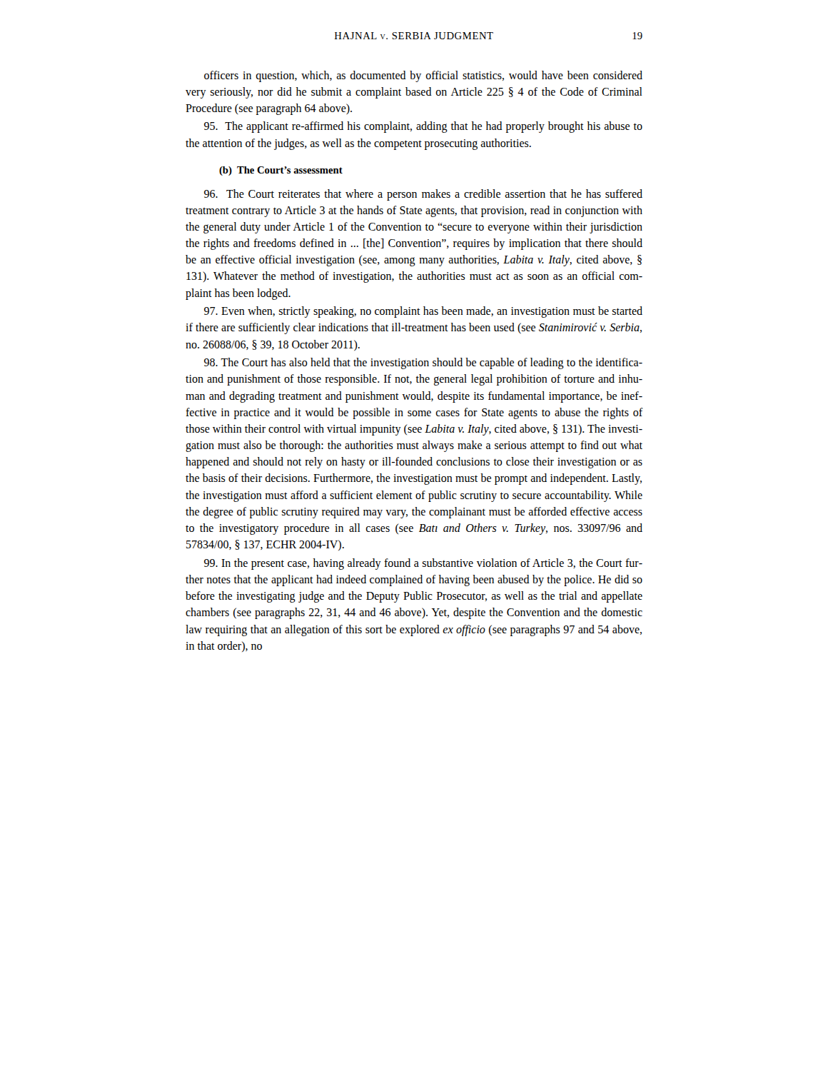HAJNAL v. SERBIA JUDGMENT 19
officers in question, which, as documented by official statistics, would have been considered very seriously, nor did he submit a complaint based on Article 225 § 4 of the Code of Criminal Procedure (see paragraph 64 above).
95. The applicant re-affirmed his complaint, adding that he had properly brought his abuse to the attention of the judges, as well as the competent prosecuting authorities.
(b) The Court’s assessment
96. The Court reiterates that where a person makes a credible assertion that he has suffered treatment contrary to Article 3 at the hands of State agents, that provision, read in conjunction with the general duty under Article 1 of the Convention to “secure to everyone within their jurisdiction the rights and freedoms defined in ... [the] Convention”, requires by implication that there should be an effective official investigation (see, among many authorities, Labita v. Italy, cited above, § 131). Whatever the method of investigation, the authorities must act as soon as an official complaint has been lodged.
97. Even when, strictly speaking, no complaint has been made, an investigation must be started if there are sufficiently clear indications that ill-treatment has been used (see Stanimirović v. Serbia, no. 26088/06, § 39, 18 October 2011).
98. The Court has also held that the investigation should be capable of leading to the identification and punishment of those responsible. If not, the general legal prohibition of torture and inhuman and degrading treatment and punishment would, despite its fundamental importance, be ineffective in practice and it would be possible in some cases for State agents to abuse the rights of those within their control with virtual impunity (see Labita v. Italy, cited above, § 131). The investigation must also be thorough: the authorities must always make a serious attempt to find out what happened and should not rely on hasty or ill-founded conclusions to close their investigation or as the basis of their decisions. Furthermore, the investigation must be prompt and independent. Lastly, the investigation must afford a sufficient element of public scrutiny to secure accountability. While the degree of public scrutiny required may vary, the complainant must be afforded effective access to the investigatory procedure in all cases (see Batı and Others v. Turkey, nos. 33097/96 and 57834/00, § 137, ECHR 2004-IV).
99. In the present case, having already found a substantive violation of Article 3, the Court further notes that the applicant had indeed complained of having been abused by the police. He did so before the investigating judge and the Deputy Public Prosecutor, as well as the trial and appellate chambers (see paragraphs 22, 31, 44 and 46 above). Yet, despite the Convention and the domestic law requiring that an allegation of this sort be explored ex officio (see paragraphs 97 and 54 above, in that order), no